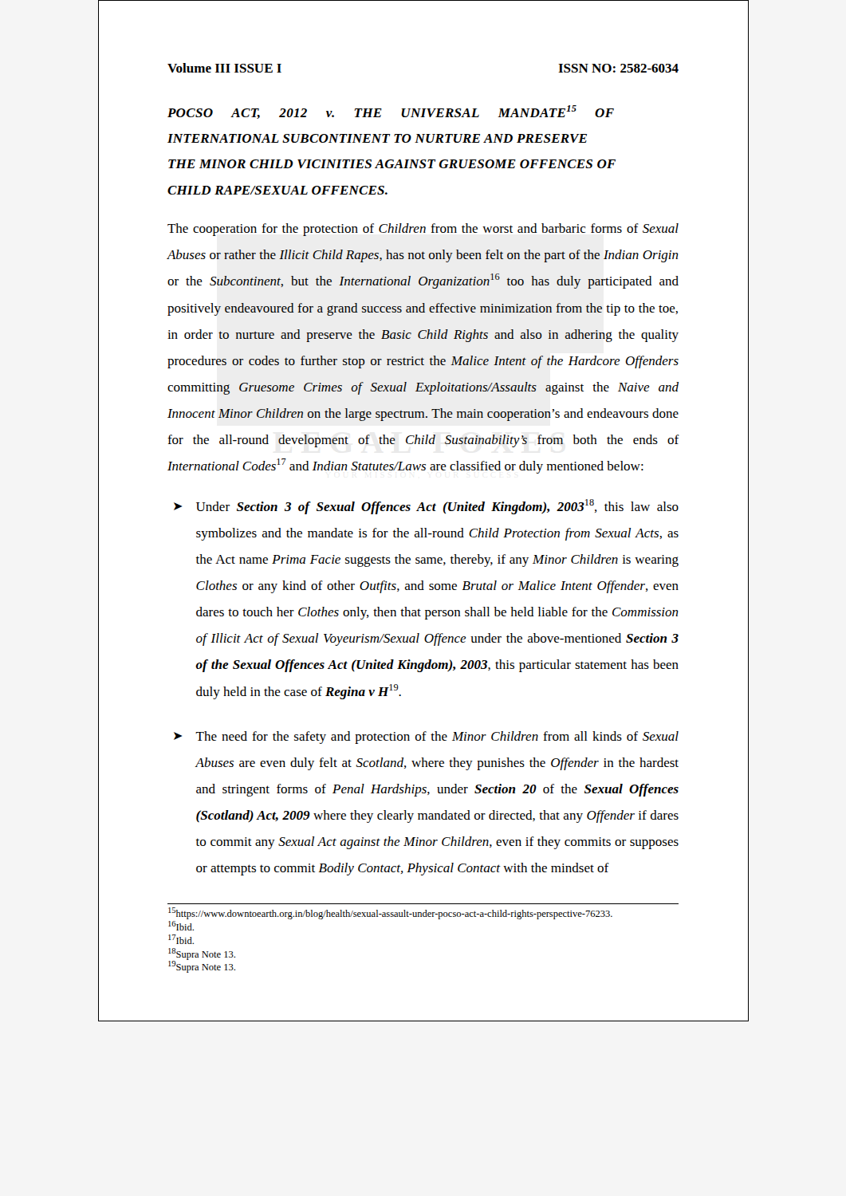Volume III ISSUE I ISSN NO: 2582-6034
POCSO ACT, 2012 v. THE UNIVERSAL MANDATE15 OF
INTERNATIONAL SUBCONTINENT TO NURTURE AND PRESERVE
THE MINOR CHILD VICINITIES AGAINST GRUESOME OFFENCES OF
CHILD RAPE/SEXUAL OFFENCES.
The cooperation for the protection of Children from the worst and barbaric forms of Sexual Abuses or rather the Illicit Child Rapes, has not only been felt on the part of the Indian Origin or the Subcontinent, but the International Organization16 too has duly participated and positively endeavoured for a grand success and effective minimization from the tip to the toe, in order to nurture and preserve the Basic Child Rights and also in adhering the quality procedures or codes to further stop or restrict the Malice Intent of the Hardcore Offenders committing Gruesome Crimes of Sexual Exploitations/Assaults against the Naive and Innocent Minor Children on the large spectrum. The main cooperation’s and endeavours done for the all-round development of the Child Sustainability’s from both the ends of International Codes17 and Indian Statutes/Laws are classified or duly mentioned below:
Under Section 3 of Sexual Offences Act (United Kingdom), 200318, this law also symbolizes and the mandate is for the all-round Child Protection from Sexual Acts, as the Act name Prima Facie suggests the same, thereby, if any Minor Children is wearing Clothes or any kind of other Outfits, and some Brutal or Malice Intent Offender, even dares to touch her Clothes only, then that person shall be held liable for the Commission of Illicit Act of Sexual Voyeurism/Sexual Offence under the above-mentioned Section 3 of the Sexual Offences Act (United Kingdom), 2003, this particular statement has been duly held in the case of Regina v H19.
The need for the safety and protection of the Minor Children from all kinds of Sexual Abuses are even duly felt at Scotland, where they punishes the Offender in the hardest and stringent forms of Penal Hardships, under Section 20 of the Sexual Offences (Scotland) Act, 2009 where they clearly mandated or directed, that any Offender if dares to commit any Sexual Act against the Minor Children, even if they commits or supposes or attempts to commit Bodily Contact, Physical Contact with the mindset of
15https://www.downtoearth.org.in/blog/health/sexual-assault-under-pocso-act-a-child-rights-perspective-76233.
16Ibid.
17Ibid.
18Supra Note 13.
19Supra Note 13.
LEGAL FOXES
YOUR MISSION, YOUR SUCCESS